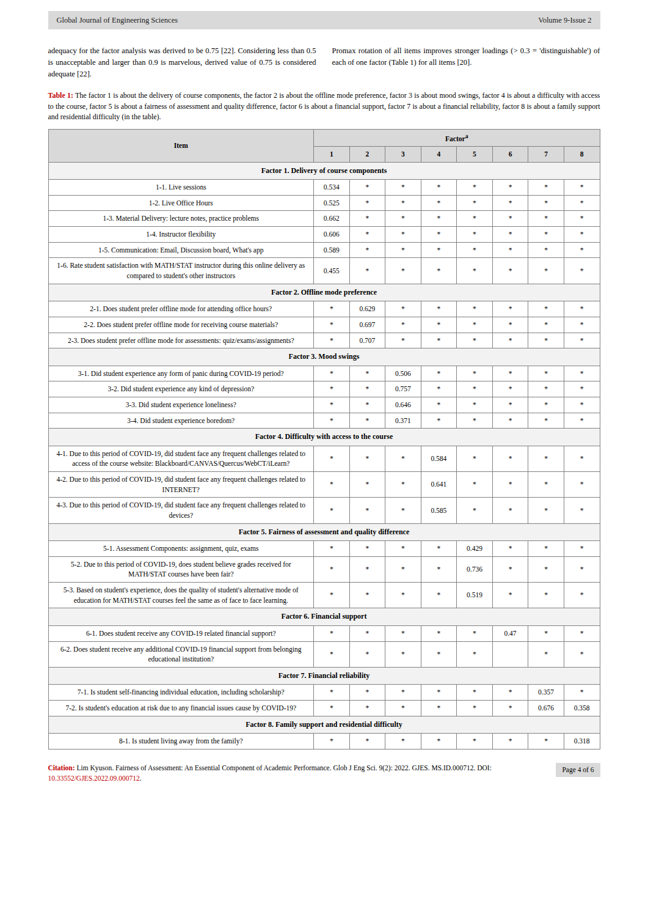Global Journal of Engineering Sciences
Volume 9-Issue 2
adequacy for the factor analysis was derived to be 0.75 [22]. Considering less than 0.5 is unacceptable and larger than 0.9 is marvelous, derived value of 0.75 is considered adequate [22].
Promax rotation of all items improves stronger loadings (> 0.3 = 'distinguishable') of each of one factor (Table 1) for all items [20].
Table 1: The factor 1 is about the delivery of course components, the factor 2 is about the offline mode preference, factor 3 is about mood swings, factor 4 is about a difficulty with access to the course, factor 5 is about a fairness of assessment and quality difference, factor 6 is about a financial support, factor 7 is about a financial reliability, factor 8 is about a family support and residential difficulty (in the table).
| Item | Factor a |
| --- | --- |
| 1 | 2 | 3 | 4 | 5 | 6 | 7 | 8 |
| Factor 1. Delivery of course components |
| 1-1. Live sessions | 0.534 | * | * | * | * | * | * | * |
| 1-2. Live Office Hours | 0.525 | * | * | * | * | * | * | * |
| 1-3. Material Delivery: lecture notes, practice problems | 0.662 | * | * | * | * | * | * | * |
| 1-4. Instructor flexibility | 0.606 | * | * | * | * | * | * | * |
| 1-5. Communication: Email, Discussion board, What's app | 0.589 | * | * | * | * | * | * | * |
| 1-6. Rate student satisfaction with MATH/STAT instructor during this online delivery as compared to student's other instructors | 0.455 | * | * | * | * | * | * | * |
| Factor 2. Offline mode preference |
| 2-1. Does student prefer offline mode for attending office hours? | * | 0.629 | * | * | * | * | * | * |
| 2-2. Does student prefer offline mode for receiving course materials? | * | 0.697 | * | * | * | * | * | * |
| 2-3. Does student prefer offline mode for assessments: quiz/exams/assignments? | * | 0.707 | * | * | * | * | * | * |
| Factor 3. Mood swings |
| 3-1. Did student experience any form of panic during COVID-19 period? | * | * | 0.506 | * | * | * | * | * |
| 3-2. Did student experience any kind of depression? | * | * | 0.757 | * | * | * | * | * |
| 3-3. Did student experience loneliness? | * | * | 0.646 | * | * | * | * | * |
| 3-4. Did student experience boredom? | * | * | 0.371 | * | * | * | * | * |
| Factor 4. Difficulty with access to the course |
| 4-1. Due to this period of COVID-19, did student face any frequent challenges related to access of the course website: Blackboard/CANVAS/Quercus/WebCT/iLearn? | * | * | * | 0.584 | * | * | * | * |
| 4-2. Due to this period of COVID-19, did student face any frequent challenges related to INTERNET? | * | * | * | 0.641 | * | * | * | * |
| 4-3. Due to this period of COVID-19, did student face any frequent challenges related to devices? | * | * | * | 0.585 | * | * | * | * |
| Factor 5. Fairness of assessment and quality difference |
| 5-1. Assessment Components: assignment, quiz, exams | * | * | * | * | 0.429 | * | * | * |
| 5-2. Due to this period of COVID-19, does student believe grades received for MATH/STAT courses have been fair? | * | * | * | * | 0.736 | * | * | * |
| 5-3. Based on student's experience, does the quality of student's alternative mode of education for MATH/STAT courses feel the same as of face to face learning. | * | * | * | * | 0.519 | * | * | * |
| Factor 6. Financial support |
| 6-1. Does student receive any COVID-19 related financial support? | * | * | * | * | * | 0.47 | * | * |
| 6-2. Does student receive any additional COVID-19 financial support from belonging educational institution? | * | * | * | * | * | | * | * |
| Factor 7. Financial reliability |
| 7-1. Is student self-financing individual education, including scholarship? | * | * | * | * | * | * | 0.357 | * |
| 7-2. Is student's education at risk due to any financial issues cause by COVID-19? | * | * | * | * | * | * | 0.676 | 0.358 |
| Factor 8. Family support and residential difficulty |
| 8-1. Is student living away from the family? | * | * | * | * | * | * | * | 0.318 |
Citation: Lim Kyuson. Fairness of Assessment: An Essential Component of Academic Performance. Glob J Eng Sci. 9(2): 2022. GJES. MS.ID.000712. DOI: 10.33552/GJES.2022.09.000712.
Page 4 of 6